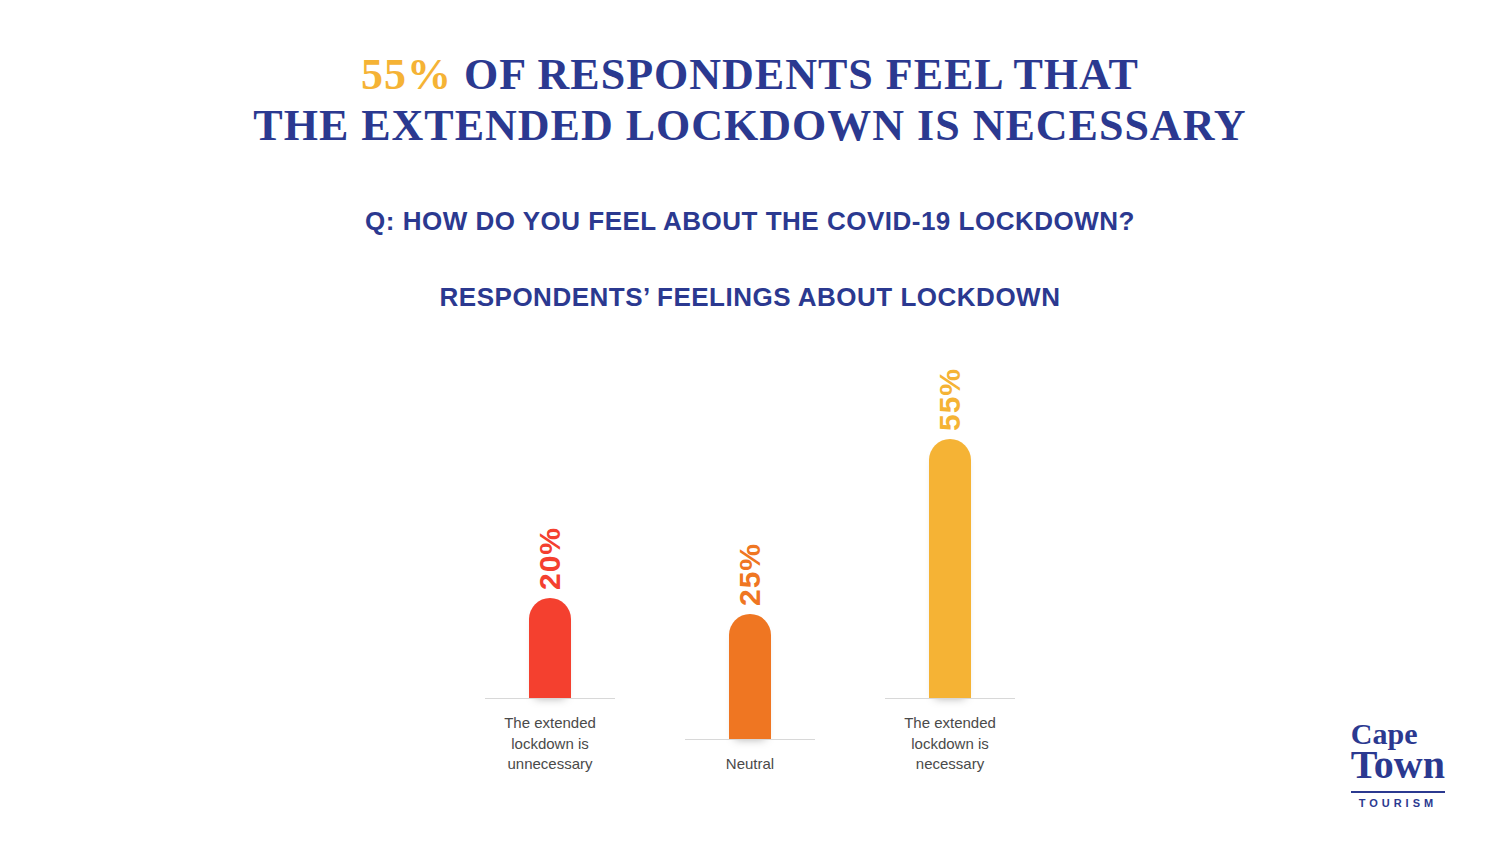55% of respondents feel that
the extended lockdown is necessary
Q: How do you feel about the COVID-19 lockdown?
Respondents’ feelings about lockdown
20%
The extended
lockdown is
unnecessary
25%
Neutral
55%
The extended
lockdown is
necessary
Cape Town
TOURISM